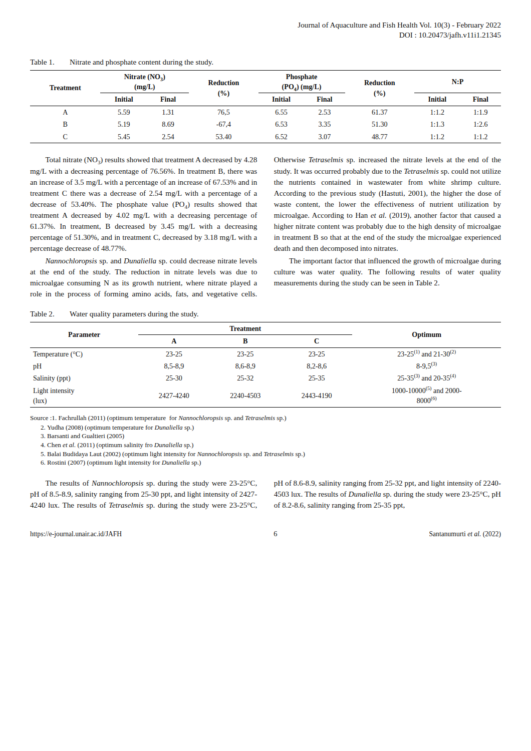Journal of Aquaculture and Fish Health Vol. 10(3) - February 2022
DOI : 10.20473/jafh.v11i1.21345
Table 1. Nitrate and phosphate content during the study.
| Treatment | Nitrate (NO 3 ) (mg/L) | Reduction (%) | Phosphate (PO 4 ) (mg/L) | Reduction (%) | N:P |
| --- | --- | --- | --- | --- | --- |
| Initial | Final | Initial | Final | Initial | Final |
| A | 5.59 | 1.31 | 76,5 | 6.55 | 2.53 | 61.37 | 1:1.2 | 1:1.9 |
| B | 5.19 | 8.69 | -67,4 | 6.53 | 3.35 | 51.30 | 1:1.3 | 1:2.6 |
| C | 5.45 | 2.54 | 53.40 | 6.52 | 3.07 | 48.77 | 1:1.2 | 1:1.2 |
Total nitrate (NO3) results showed that treatment A decreased by 4.28 mg/L with a decreasing percentage of 76.56%. In treatment B, there was an increase of 3.5 mg/L with a percentage of an increase of 67.53% and in treatment C there was a decrease of 2.54 mg/L with a percentage of a decrease of 53.40%. The phosphate value (PO4) results showed that treatment A decreased by 4.02 mg/L with a decreasing percentage of 61.37%. In treatment, B decreased by 3.45 mg/L with a decreasing percentage of 51.30%, and in treatment C, decreased by 3.18 mg/L with a percentage decrease of 48.77%.
Nannochloropsis sp. and Dunaliella sp. could decrease nitrate levels at the end of the study. The reduction in nitrate levels was due to microalgae consuming N as its growth nutrient, where nitrate played a role in the process of forming amino acids, fats, and vegetative cells. Otherwise Tetraselmis sp. increased the nitrate levels at the end of the study. It was occurred probably due to the Tetraselmis sp. could not utilize the nutrients contained in wastewater from white shrimp culture. According to the previous study (Hastuti, 2001), the higher the dose of waste content, the lower the effectiveness of nutrient utilization by microalgae. According to Han et al. (2019), another factor that caused a higher nitrate content was probably due to the high density of microalgae in treatment B so that at the end of the study the microalgae experienced death and then decomposed into nitrates.
The important factor that influenced the growth of microalgae during culture was water quality. The following results of water quality measurements during the study can be seen in Table 2.
Table 2. Water quality parameters during the study.
| Parameter | Treatment | Optimum |
| --- | --- | --- |
| A | B | C |
| Temperature (°C) | 23-25 | 23-25 | 23-25 | 23-25 (1) and 21-30 (2) |
| pH | 8,5-8,9 | 8,6-8,9 | 8,2-8,6 | 8-9,5 (3) |
| Salinity (ppt) | 25-30 | 25-32 | 25-35 | 25-35 (3) and 20-35 (4) |
| Light intensity (lux) | 2427-4240 | 2240-4503 | 2443-4190 | 1000-10000 (5) and 2000- 8000 (6) |
Source :1. Fachrullah (2011) (optimum temperature for Nannochloropsis sp. and Tetraselmis sp.)
Yudha (2008) (optimum temperature for Dunaliella sp.)
Barsanti and Gualtieri (2005)
Chen et al. (2011) (optimum salinity fro Dunaliella sp.)
Balai Budidaya Laut (2002) (optimum light intensity for Nannochloropsis sp. and Tetraselmis sp.)
Rostini (2007) (optimum light intensity for Dunaliella sp.)
The results of Nannochloropsis sp. during the study were 23-25°C, pH of 8.5-8.9, salinity ranging from 25-30 ppt, and light intensity of 2427-4240 lux. The results of Tetraselmis sp. during the study were 23-25°C, pH of 8.6-8.9, salinity ranging from 25-32 ppt, and light intensity of 2240-4503 lux. The results of Dunaliella sp. during the study were 23-25°C, pH of 8.2-8.6, salinity ranging from 25-35 ppt,
https://e-journal.unair.ac.id/JAFH 6 Santanumurti et al. (2022)